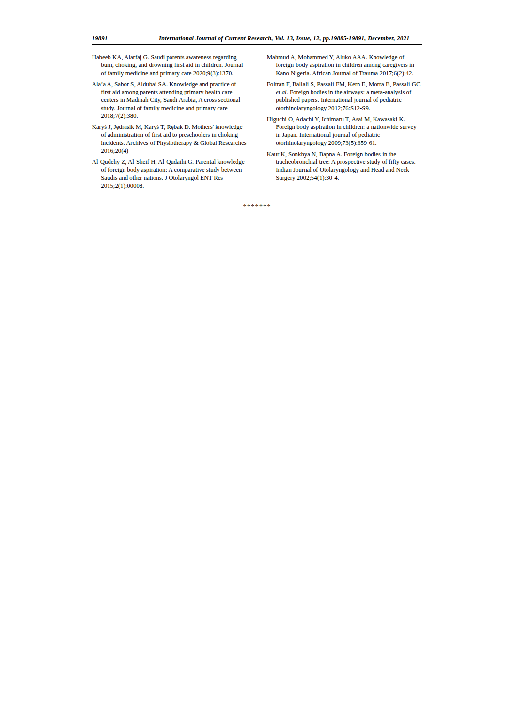19891 International Journal of Current Research, Vol. 13, Issue, 12, pp.19885-19891, December, 2021
Habeeb KA, Alarfaj G. Saudi parents awareness regarding burn, choking, and drowning first aid in children. Journal of family medicine and primary care 2020;9(3):1370.
Ala’a A, Sabor S, Aldubai SA. Knowledge and practice of first aid among parents attending primary health care centers in Madinah City, Saudi Arabia, A cross sectional study. Journal of family medicine and primary care 2018;7(2):380.
Karyś J, Jędrasik M, Karyś T, Rębak D. Mothers' knowledge of administration of first aid to preschoolers in choking incidents. Archives of Physiotherapy & Global Researches 2016;20(4)
Al-Qudehy Z, Al-Sheif H, Al-Qudaihi G. Parental knowledge of foreign body aspiration: A comparative study between Saudis and other nations. J Otolaryngol ENT Res 2015;2(1):00008.
Mahmud A, Mohammed Y, Aluko AAA. Knowledge of foreign-body aspiration in children among caregivers in Kano Nigeria. African Journal of Trauma 2017;6(2):42.
Foltran F, Ballali S, Passali FM, Kern E, Morra B, Passali GC et al. Foreign bodies in the airways: a meta-analysis of published papers. International journal of pediatric otorhinolaryngology 2012;76:S12-S9.
Higuchi O, Adachi Y, Ichimaru T, Asai M, Kawasaki K. Foreign body aspiration in children: a nationwide survey in Japan. International journal of pediatric otorhinolaryngology 2009;73(5):659-61.
Kaur K, Sonkhya N, Bapna A. Foreign bodies in the tracheobronchial tree: A prospective study of fifty cases. Indian Journal of Otolaryngology and Head and Neck Surgery 2002;54(1):30-4.
*******